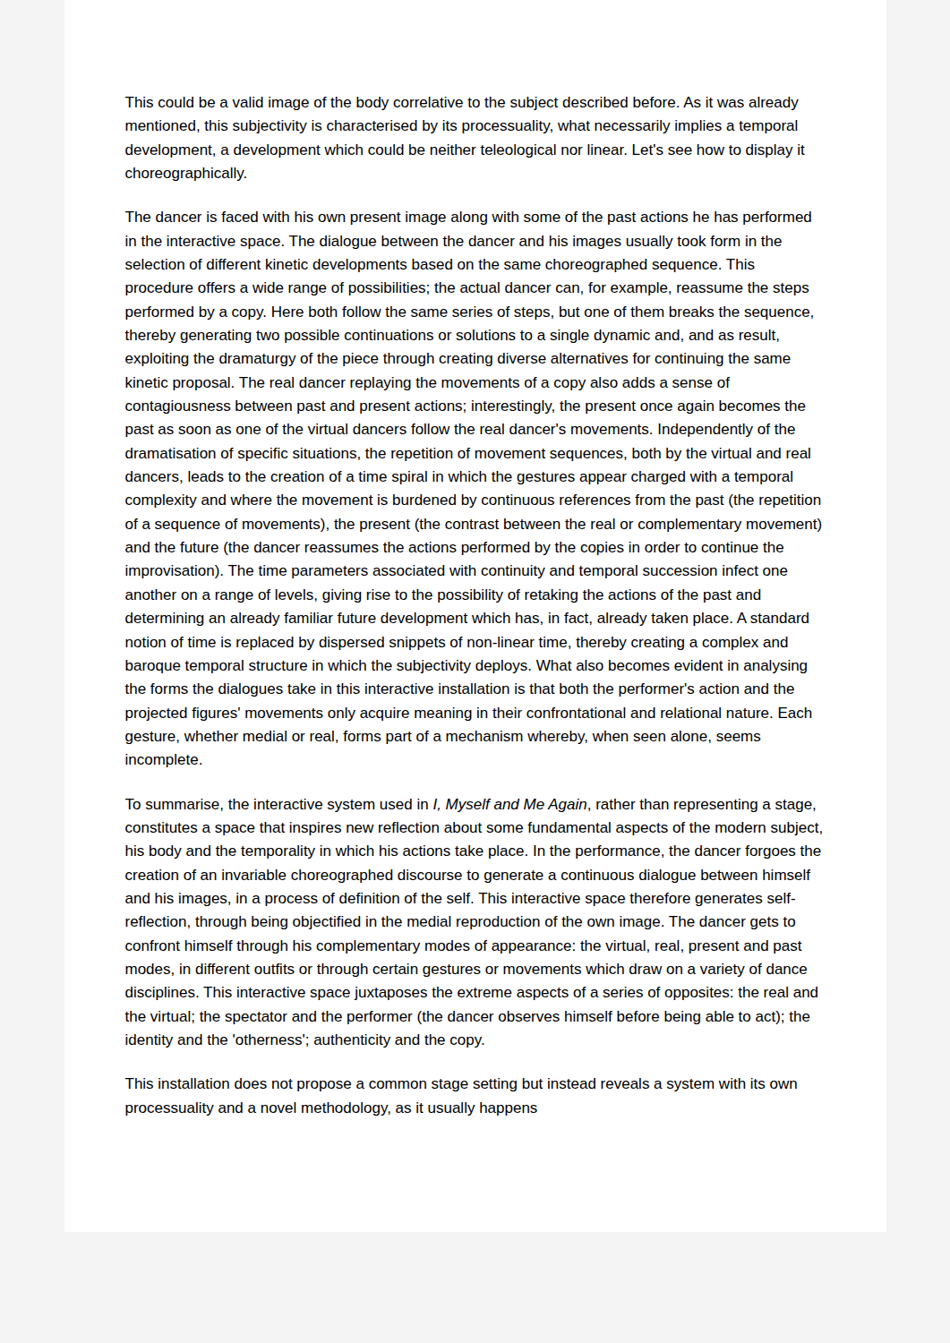This could be a valid image of the body correlative to the subject described before. As it was already mentioned, this subjectivity is characterised by its processuality, what necessarily implies a temporal development, a development which could be neither teleological nor linear. Let's see how to display it choreographically.
The dancer is faced with his own present image along with some of the past actions he has performed in the interactive space. The dialogue between the dancer and his images usually took form in the selection of different kinetic developments based on the same choreographed sequence. This procedure offers a wide range of possibilities; the actual dancer can, for example, reassume the steps performed by a copy. Here both follow the same series of steps, but one of them breaks the sequence, thereby generating two possible continuations or solutions to a single dynamic and, and as result, exploiting the dramaturgy of the piece through creating diverse alternatives for continuing the same kinetic proposal. The real dancer replaying the movements of a copy also adds a sense of contagiousness between past and present actions; interestingly, the present once again becomes the past as soon as one of the virtual dancers follow the real dancer's movements. Independently of the dramatisation of specific situations, the repetition of movement sequences, both by the virtual and real dancers, leads to the creation of a time spiral in which the gestures appear charged with a temporal complexity and where the movement is burdened by continuous references from the past (the repetition of a sequence of movements), the present (the contrast between the real or complementary movement) and the future (the dancer reassumes the actions performed by the copies in order to continue the improvisation). The time parameters associated with continuity and temporal succession infect one another on a range of levels, giving rise to the possibility of retaking the actions of the past and determining an already familiar future development which has, in fact, already taken place. A standard notion of time is replaced by dispersed snippets of non-linear time, thereby creating a complex and baroque temporal structure in which the subjectivity deploys. What also becomes evident in analysing the forms the dialogues take in this interactive installation is that both the performer's action and the projected figures' movements only acquire meaning in their confrontational and relational nature. Each gesture, whether medial or real, forms part of a mechanism whereby, when seen alone, seems incomplete.
To summarise, the interactive system used in I, Myself and Me Again, rather than representing a stage, constitutes a space that inspires new reflection about some fundamental aspects of the modern subject, his body and the temporality in which his actions take place. In the performance, the dancer forgoes the creation of an invariable choreographed discourse to generate a continuous dialogue between himself and his images, in a process of definition of the self. This interactive space therefore generates self-reflection, through being objectified in the medial reproduction of the own image. The dancer gets to confront himself through his complementary modes of appearance: the virtual, real, present and past modes, in different outfits or through certain gestures or movements which draw on a variety of dance disciplines. This interactive space juxtaposes the extreme aspects of a series of opposites: the real and the virtual; the spectator and the performer (the dancer observes himself before being able to act); the identity and the 'otherness'; authenticity and the copy.
This installation does not propose a common stage setting but instead reveals a system with its own processuality and a novel methodology, as it usually happens